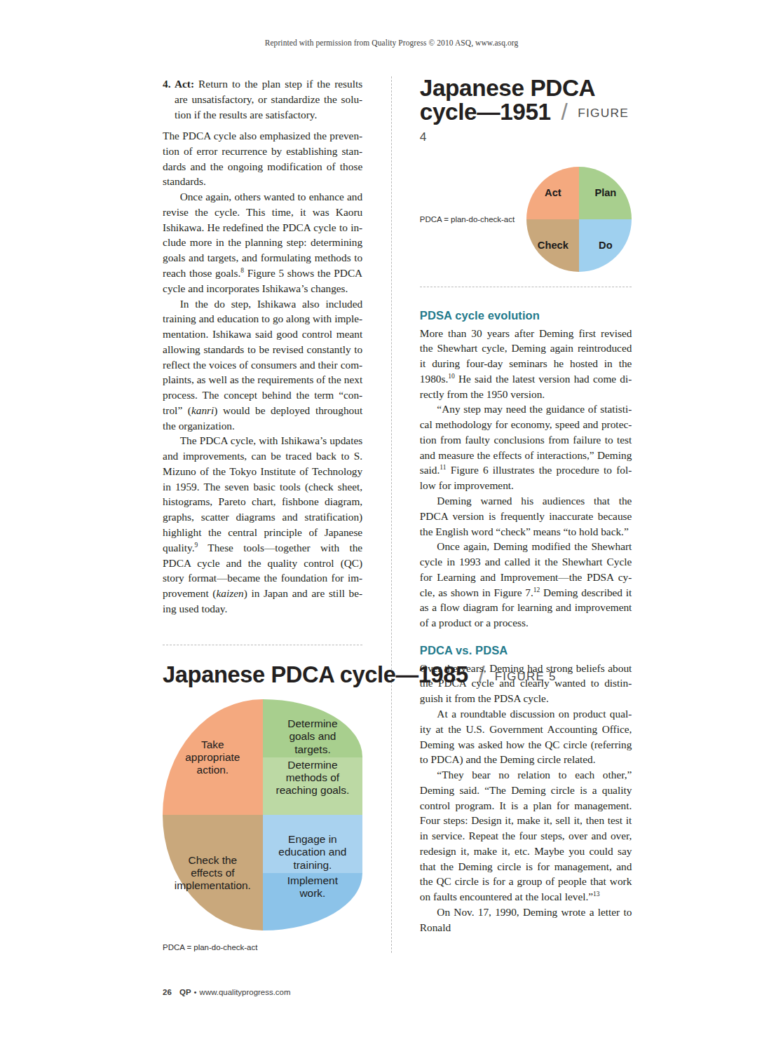Reprinted with permission from Quality Progress © 2010 ASQ, www.asq.org
4. Act: Return to the plan step if the results are unsatisfactory, or standardize the solution if the results are satisfactory.
The PDCA cycle also emphasized the prevention of error recurrence by establishing standards and the ongoing modification of those standards.
Once again, others wanted to enhance and revise the cycle. This time, it was Kaoru Ishikawa. He redefined the PDCA cycle to include more in the planning step: determining goals and targets, and formulating methods to reach those goals.8 Figure 5 shows the PDCA cycle and incorporates Ishikawa’s changes.
In the do step, Ishikawa also included training and education to go along with implementation. Ishikawa said good control meant allowing standards to be revised constantly to reflect the voices of consumers and their complaints, as well as the requirements of the next process. The concept behind the term “control” (kanri) would be deployed throughout the organization.
The PDCA cycle, with Ishikawa’s updates and improvements, can be traced back to S. Mizuno of the Tokyo Institute of Technology in 1959. The seven basic tools (check sheet, histograms, Pareto chart, fishbone diagram, graphs, scatter diagrams and stratification) highlight the central principle of Japanese quality.9 These tools—together with the PDCA cycle and the quality control (QC) story format—became the foundation for improvement (kaizen) in Japan and are still being used today.
Japanese PDCA cycle—1985 / FIGURE 5
Take
appropriate
action.
Determine
goals and
targets.
Determine
methods of
reaching goals.
Check the
effects of
implementation.
Engage in
education and
training.
Implement
work.
PDCA = plan-do-check-act
Japanese PDCA
cycle—1951 / FIGURE 4
PDCA = plan-do-check-act
Act
Plan
Check
Do
PDSA cycle evolution
More than 30 years after Deming first revised the Shewhart cycle, Deming again reintroduced it during four-day seminars he hosted in the 1980s.10 He said the latest version had come directly from the 1950 version.
“Any step may need the guidance of statistical methodology for economy, speed and protection from faulty conclusions from failure to test and measure the effects of interactions,” Deming said.11 Figure 6 illustrates the procedure to follow for improvement.
Deming warned his audiences that the PDCA version is frequently inaccurate because the English word “check” means “to hold back.”
Once again, Deming modified the Shewhart cycle in 1993 and called it the Shewhart Cycle for Learning and Improvement—the PDSA cycle, as shown in Figure 7.12 Deming described it as a flow diagram for learning and improvement of a product or a process.
PDCA vs. PDSA
Over the years, Deming had strong beliefs about the PDCA cycle and clearly wanted to distinguish it from the PDSA cycle.
At a roundtable discussion on product quality at the U.S. Government Accounting Office, Deming was asked how the QC circle (referring to PDCA) and the Deming circle related.
“They bear no relation to each other,” Deming said. “The Deming circle is a quality control program. It is a plan for management. Four steps: Design it, make it, sell it, then test it in service. Repeat the four steps, over and over, redesign it, make it, etc. Maybe you could say that the Deming circle is for management, and the QC circle is for a group of people that work on faults encountered at the local level.”13
On Nov. 17, 1990, Deming wrote a letter to Ronald
26 QP•www.qualityprogress.com